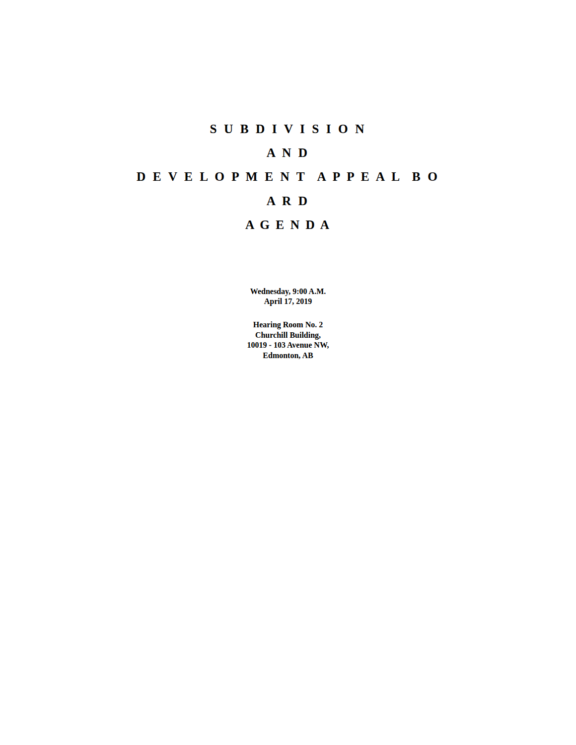S U B D I V I S I O N
A N D
D E V E L O P M E N T A P P E A L B O A R D
A G E N D A
Wednesday, 9:00 A.M.
April 17, 2019
Hearing Room No. 2
Churchill Building,
10019 - 103 Avenue NW,
Edmonton, AB